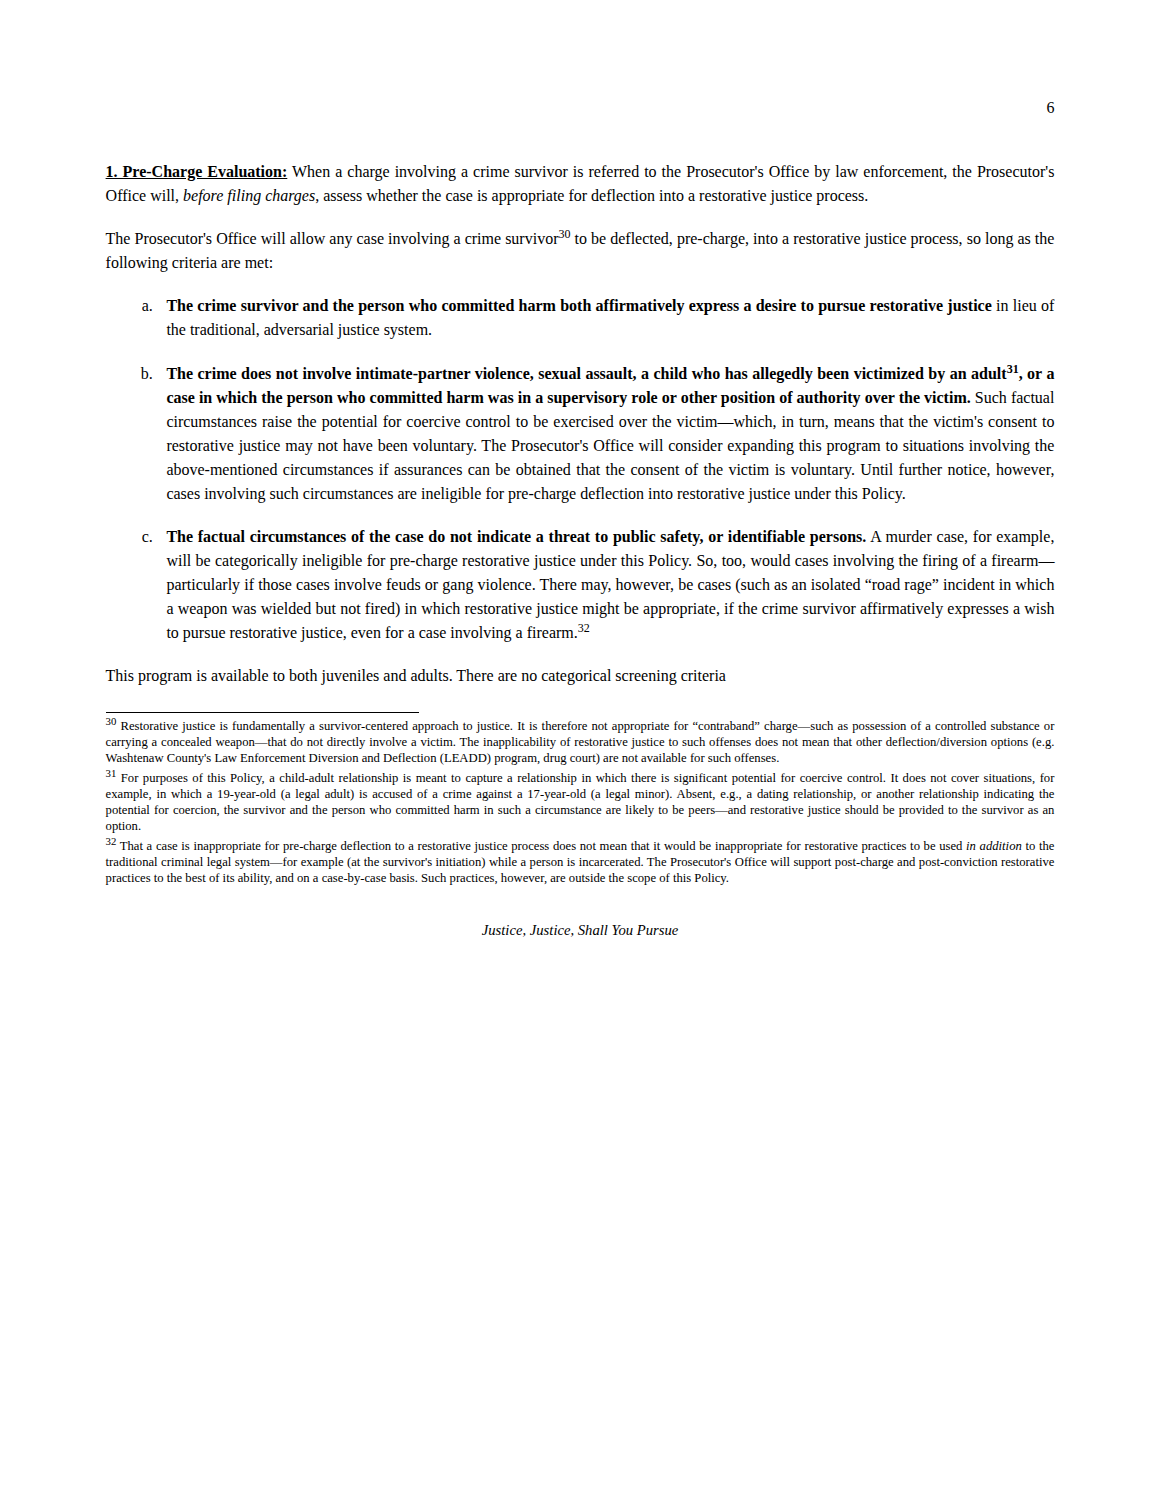6
1. Pre-Charge Evaluation: When a charge involving a crime survivor is referred to the Prosecutor's Office by law enforcement, the Prosecutor's Office will, before filing charges, assess whether the case is appropriate for deflection into a restorative justice process.
The Prosecutor's Office will allow any case involving a crime survivor30 to be deflected, pre-charge, into a restorative justice process, so long as the following criteria are met:
The crime survivor and the person who committed harm both affirmatively express a desire to pursue restorative justice in lieu of the traditional, adversarial justice system.
The crime does not involve intimate-partner violence, sexual assault, a child who has allegedly been victimized by an adult31, or a case in which the person who committed harm was in a supervisory role or other position of authority over the victim. Such factual circumstances raise the potential for coercive control to be exercised over the victim—which, in turn, means that the victim's consent to restorative justice may not have been voluntary. The Prosecutor's Office will consider expanding this program to situations involving the above-mentioned circumstances if assurances can be obtained that the consent of the victim is voluntary. Until further notice, however, cases involving such circumstances are ineligible for pre-charge deflection into restorative justice under this Policy.
The factual circumstances of the case do not indicate a threat to public safety, or identifiable persons. A murder case, for example, will be categorically ineligible for pre-charge restorative justice under this Policy. So, too, would cases involving the firing of a firearm—particularly if those cases involve feuds or gang violence. There may, however, be cases (such as an isolated “road rage” incident in which a weapon was wielded but not fired) in which restorative justice might be appropriate, if the crime survivor affirmatively expresses a wish to pursue restorative justice, even for a case involving a firearm.32
This program is available to both juveniles and adults. There are no categorical screening criteria
30 Restorative justice is fundamentally a survivor-centered approach to justice. It is therefore not appropriate for “contraband” charge—such as possession of a controlled substance or carrying a concealed weapon—that do not directly involve a victim. The inapplicability of restorative justice to such offenses does not mean that other deflection/diversion options (e.g. Washtenaw County's Law Enforcement Diversion and Deflection (LEADD) program, drug court) are not available for such offenses.
31 For purposes of this Policy, a child-adult relationship is meant to capture a relationship in which there is significant potential for coercive control. It does not cover situations, for example, in which a 19-year-old (a legal adult) is accused of a crime against a 17-year-old (a legal minor). Absent, e.g., a dating relationship, or another relationship indicating the potential for coercion, the survivor and the person who committed harm in such a circumstance are likely to be peers—and restorative justice should be provided to the survivor as an option.
32 That a case is inappropriate for pre-charge deflection to a restorative justice process does not mean that it would be inappropriate for restorative practices to be used in addition to the traditional criminal legal system—for example (at the survivor's initiation) while a person is incarcerated. The Prosecutor's Office will support post-charge and post-conviction restorative practices to the best of its ability, and on a case-by-case basis. Such practices, however, are outside the scope of this Policy.
Justice, Justice, Shall You Pursue